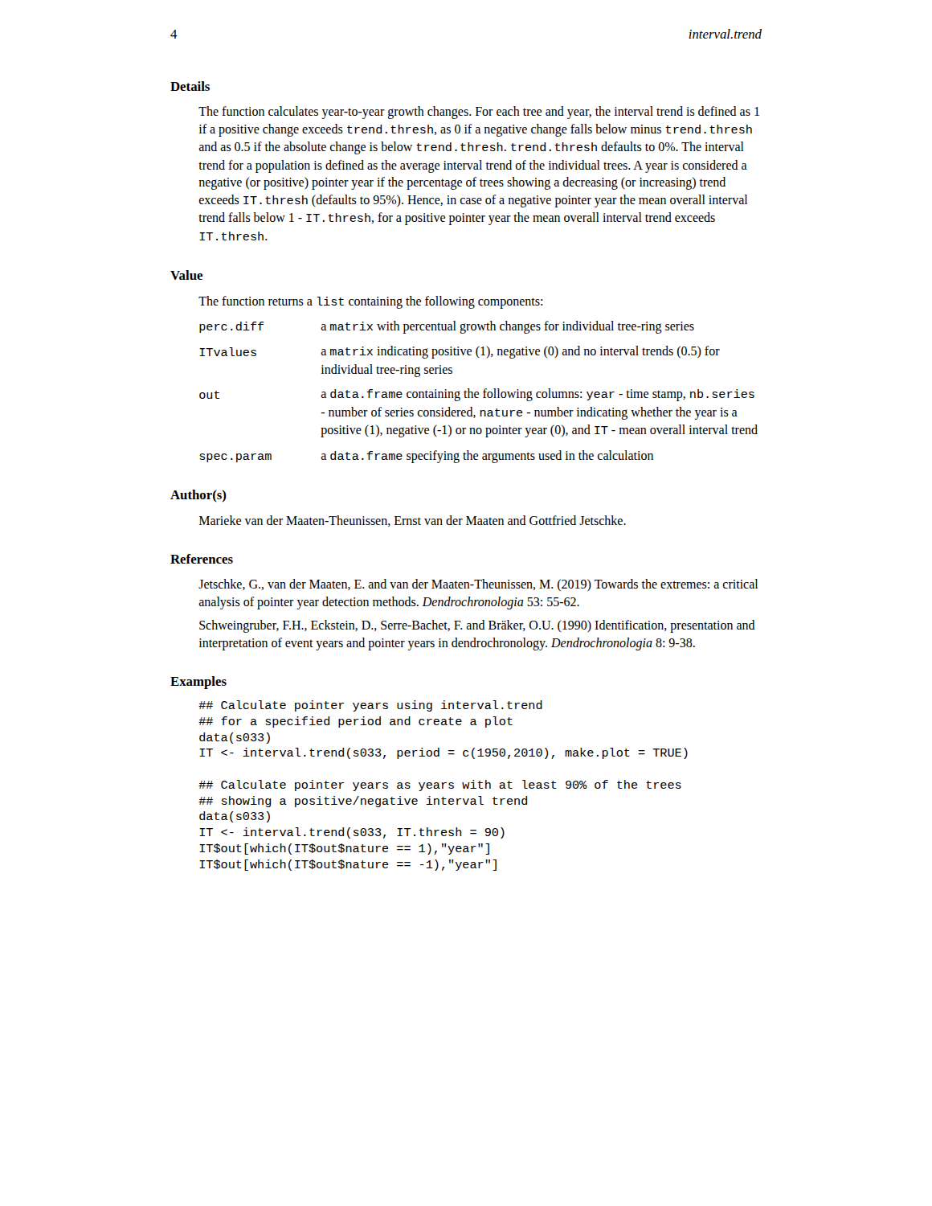4 interval.trend
Details
The function calculates year-to-year growth changes. For each tree and year, the interval trend is defined as 1 if a positive change exceeds trend.thresh, as 0 if a negative change falls below minus trend.thresh and as 0.5 if the absolute change is below trend.thresh. trend.thresh defaults to 0%. The interval trend for a population is defined as the average interval trend of the individual trees. A year is considered a negative (or positive) pointer year if the percentage of trees showing a decreasing (or increasing) trend exceeds IT.thresh (defaults to 95%). Hence, in case of a negative pointer year the mean overall interval trend falls below 1 - IT.thresh, for a positive pointer year the mean overall interval trend exceeds IT.thresh.
Value
The function returns a list containing the following components:
perc.diff
a matrix with percentual growth changes for individual tree-ring series
ITvalues
a matrix indicating positive (1), negative (0) and no interval trends (0.5) for individual tree-ring series
out
a data.frame containing the following columns: year - time stamp, nb.series - number of series considered, nature - number indicating whether the year is a positive (1), negative (-1) or no pointer year (0), and IT - mean overall interval trend
spec.param
a data.frame specifying the arguments used in the calculation
Author(s)
Marieke van der Maaten-Theunissen, Ernst van der Maaten and Gottfried Jetschke.
References
Jetschke, G., van der Maaten, E. and van der Maaten-Theunissen, M. (2019) Towards the extremes: a critical analysis of pointer year detection methods. Dendrochronologia 53: 55-62.
Schweingruber, F.H., Eckstein, D., Serre-Bachet, F. and Bräker, O.U. (1990) Identification, presentation and interpretation of event years and pointer years in dendrochronology. Dendrochronologia 8: 9-38.
Examples
## Calculate pointer years using interval.trend
## for a specified period and create a plot
data(s033)
IT <- interval.trend(s033, period = c(1950,2010), make.plot = TRUE)

## Calculate pointer years as years with at least 90% of the trees
## showing a positive/negative interval trend
data(s033)
IT <- interval.trend(s033, IT.thresh = 90)
IT$out[which(IT$out$nature == 1),"year"]
IT$out[which(IT$out$nature == -1),"year"]